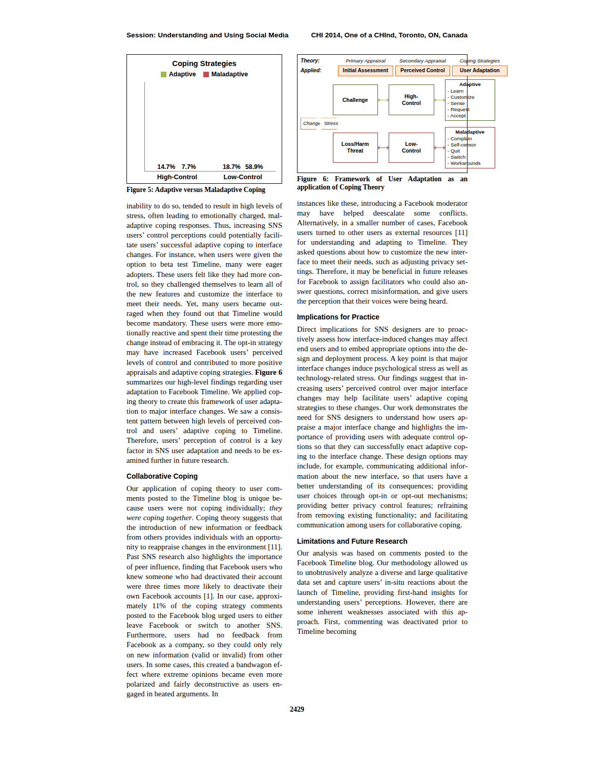Session: Understanding and Using Social Media
CHI 2014, One of a CHInd, Toronto, ON, Canada
Coping Strategies
Adaptive Maladaptive
14.7%
7.7%
18.7%
58.9%
High-Control
Low-Control
Figure 5: Adaptive versus Maladaptive Coping
inability to do so, tended to result in high levels of stress, often leading to emotionally charged, maladaptive coping responses. Thus, increasing SNS users’ control perceptions could potentially facilitate users’ successful adaptive coping to interface changes. For instance, when users were given the option to beta test Timeline, many were eager adopters. These users felt like they had more control, so they challenged themselves to learn all of the new features and customize the interface to meet their needs. Yet, many users became outraged when they found out that Timeline would become mandatory. These users were more emotionally reactive and spent their time protesting the change instead of embracing it. The opt-in strategy may have increased Facebook users’ perceived levels of control and contributed to more positive appraisals and adaptive coping strategies. Figure 6 summarizes our high-level findings regarding user adaptation to Facebook Timeline. We applied coping theory to create this framework of user adaptation to major interface changes. We saw a consistent pattern between high levels of perceived control and users’ adaptive coping to Timeline. Therefore, users’ perception of control is a key factor in SNS user adaptation and needs to be examined further in future research.
Collaborative Coping
Our application of coping theory to user comments posted to the Timeline blog is unique because users were not coping individually; they were coping together. Coping theory suggests that the introduction of new information or feedback from others provides individuals with an opportunity to reappraise changes in the environment [11]. Past SNS research also highlights the importance of peer influence, finding that Facebook users who knew someone who had deactivated their account were three times more likely to deactivate their own Facebook accounts [1]. In our case, approximately 11% of the coping strategy comments posted to the Facebook blog urged users to either leave Facebook or switch to another SNS. Furthermore, users had no feedback from Facebook as a company, so they could only rely on new information (valid or invalid) from other users. In some cases, this created a bandwagon effect where extreme opinions became even more polarized and fairly deconstructive as users engaged in heated arguments. In
Theory:
Primary Appraisal
Secondary Appraisal
Coping Strategies
Applied:
Initial Assessment
Perceived Control
User Adaptation
Change
Stress
Challenge
⟷
High-
Control
⟷
Adaptive
- Learn
- Customize
- Sense
- Request
- Accept
Loss/Harm
Threat
⟷
Low-
Control
⟷
Maladaptive
- Complain
- Self-censor
- Quit
- Switch
- Workarounds
Figure 6: Framework of User Adaptation as an application of Coping Theory
instances like these, introducing a Facebook moderator may have helped deescalate some conflicts. Alternatively, in a smaller number of cases, Facebook users turned to other users as external resources [11] for understanding and adapting to Timeline. They asked questions about how to customize the new interface to meet their needs, such as adjusting privacy settings. Therefore, it may be beneficial in future releases for Facebook to assign facilitators who could also answer questions, correct misinformation, and give users the perception that their voices were being heard.
Implications for Practice
Direct implications for SNS designers are to proactively assess how interface-induced changes may affect end users and to embed appropriate options into the design and deployment process. A key point is that major interface changes induce psychological stress as well as technology-related stress. Our findings suggest that increasing users’ perceived control over major interface changes may help facilitate users’ adaptive coping strategies to these changes. Our work demonstrates the need for SNS designers to understand how users appraise a major interface change and highlights the importance of providing users with adequate control options so that they can successfully enact adaptive coping to the interface change. These design options may include, for example, communicating additional information about the new interface, so that users have a better understanding of its consequences; providing user choices through opt-in or opt-out mechanisms; providing better privacy control features; refraining from removing existing functionality; and facilitating communication among users for collaborative coping.
Limitations and Future Research
Our analysis was based on comments posted to the Facebook Timeline blog. Our methodology allowed us to unobtrusively analyze a diverse and large qualitative data set and capture users’ in-situ reactions about the launch of Timeline, providing first-hand insights for understanding users’ perceptions. However, there are some inherent weaknesses associated with this approach. First, commenting was deactivated prior to Timeline becoming
2429